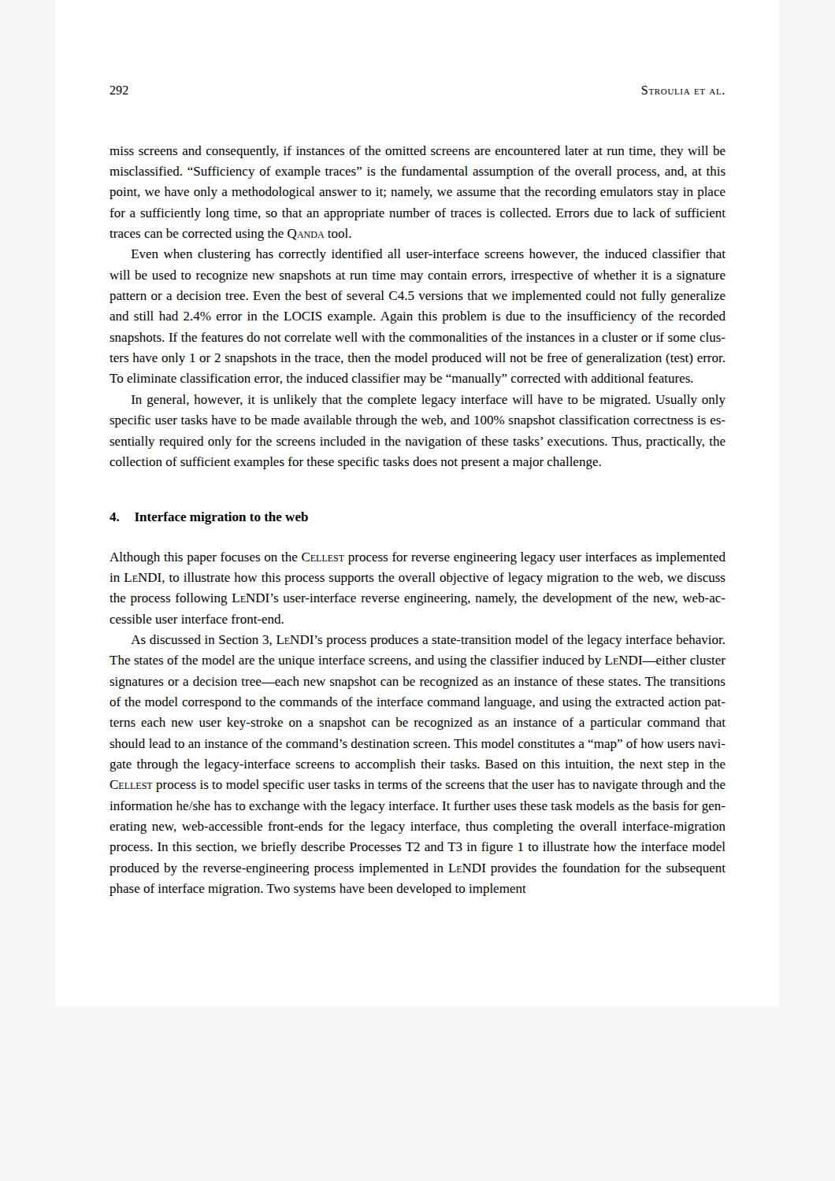292 Stroulia et al.
miss screens and consequently, if instances of the omitted screens are encountered later at run time, they will be misclassified. “Sufficiency of example traces” is the fundamental assumption of the overall process, and, at this point, we have only a methodological answer to it; namely, we assume that the recording emulators stay in place for a sufficiently long time, so that an appropriate number of traces is collected. Errors due to lack of sufficient traces can be corrected using the Qanda tool.
Even when clustering has correctly identified all user-interface screens however, the induced classifier that will be used to recognize new snapshots at run time may contain errors, irrespective of whether it is a signature pattern or a decision tree. Even the best of several C4.5 versions that we implemented could not fully generalize and still had 2.4% error in the LOCIS example. Again this problem is due to the insufficiency of the recorded snapshots. If the features do not correlate well with the commonalities of the instances in a cluster or if some clusters have only 1 or 2 snapshots in the trace, then the model produced will not be free of generalization (test) error. To eliminate classification error, the induced classifier may be “manually” corrected with additional features.
In general, however, it is unlikely that the complete legacy interface will have to be migrated. Usually only specific user tasks have to be made available through the web, and 100% snapshot classification correctness is essentially required only for the screens included in the navigation of these tasks’ executions. Thus, practically, the collection of sufficient examples for these specific tasks does not present a major challenge.
4. Interface migration to the web
Although this paper focuses on the Cellest process for reverse engineering legacy user interfaces as implemented in LeNDI, to illustrate how this process supports the overall objective of legacy migration to the web, we discuss the process following LeNDI’s user-interface reverse engineering, namely, the development of the new, web-accessible user interface front-end.
As discussed in Section 3, LeNDI’s process produces a state-transition model of the legacy interface behavior. The states of the model are the unique interface screens, and using the classifier induced by LeNDI—either cluster signatures or a decision tree—each new snapshot can be recognized as an instance of these states. The transitions of the model correspond to the commands of the interface command language, and using the extracted action patterns each new user key-stroke on a snapshot can be recognized as an instance of a particular command that should lead to an instance of the command’s destination screen. This model constitutes a “map” of how users navigate through the legacy-interface screens to accomplish their tasks. Based on this intuition, the next step in the Cellest process is to model specific user tasks in terms of the screens that the user has to navigate through and the information he/she has to exchange with the legacy interface. It further uses these task models as the basis for generating new, web-accessible front-ends for the legacy interface, thus completing the overall interface-migration process. In this section, we briefly describe Processes T2 and T3 in figure 1 to illustrate how the interface model produced by the reverse-engineering process implemented in LeNDI provides the foundation for the subsequent phase of interface migration. Two systems have been developed to implement